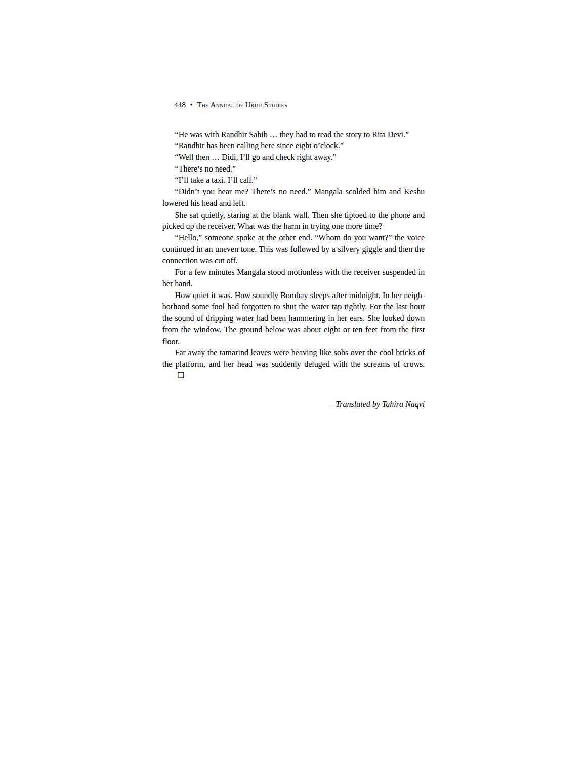448•The Annual of Urdu Studies
“He was with Randhir Sahib … they had to read the story to Rita Devi.”
“Randhir has been calling here since eight o’clock.”
“Well then … Didi, I’ll go and check right away.”
“There’s no need.”
“I’ll take a taxi. I’ll call.”
“Didn’t you hear me? There’s no need.” Mangala scolded him and Keshu lowered his head and left.
She sat quietly, staring at the blank wall. Then she tiptoed to the phone and picked up the receiver. What was the harm in trying one more time?
“Hello,” someone spoke at the other end. “Whom do you want?” the voice continued in an uneven tone. This was followed by a silvery giggle and then the connection was cut off.
For a few minutes Mangala stood motionless with the receiver suspended in her hand.
How quiet it was. How soundly Bombay sleeps after midnight. In her neighborhood some fool had forgotten to shut the water tap tightly. For the last hour the sound of dripping water had been hammering in her ears. She looked down from the window. The ground below was about eight or ten feet from the first floor.
Far away the tamarind leaves were heaving like sobs over the cool bricks of the platform, and her head was suddenly deluged with the screams of crows.❑
—Translated by Tahira Naqvi